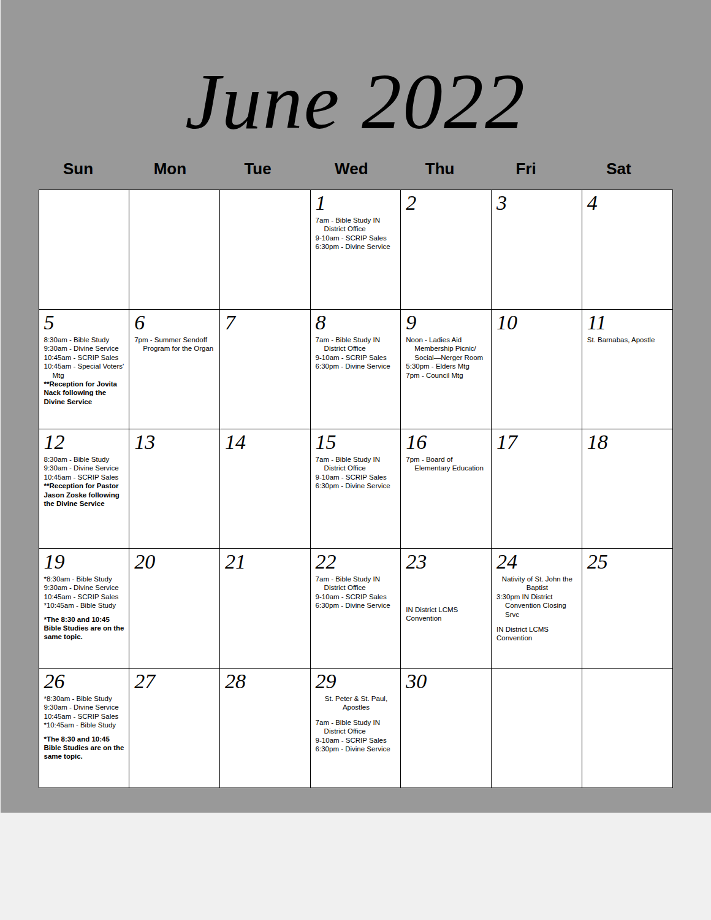June 2022
| Sun | Mon | Tue | Wed | Thu | Fri | Sat |
| --- | --- | --- | --- | --- | --- | --- |
| | | | 1 7am - Bible Study IN District Office 9-10am - SCRIP Sales 6:30pm - Divine Service | 2 | 3 | 4 |
| 5 8:30am - Bible Study 9:30am - Divine Service 10:45am - SCRIP Sales 10:45am - Special Voters' Mtg **Reception for Jovita Nack following the Divine Service | 6 7pm - Summer Sendoff Program for the Organ | 7 | 8 7am - Bible Study IN District Office 9-10am - SCRIP Sales 6:30pm - Divine Service | 9 Noon - Ladies Aid Membership Picnic/ Social—Nerger Room 5:30pm - Elders Mtg 7pm - Council Mtg | 10 | 11 St. Barnabas, Apostle |
| 12 8:30am - Bible Study 9:30am - Divine Service 10:45am - SCRIP Sales **Reception for Pastor Jason Zoske following the Divine Service | 13 | 14 | 15 7am - Bible Study IN District Office 9-10am - SCRIP Sales 6:30pm - Divine Service | 16 7pm - Board of Elementary Education | 17 | 18 |
| 19 *8:30am - Bible Study 9:30am - Divine Service 10:45am - SCRIP Sales *10:45am - Bible Study *The 8:30 and 10:45 Bible Studies are on the same topic. | 20 | 21 | 22 7am - Bible Study IN District Office 9-10am - SCRIP Sales 6:30pm - Divine Service | 23 IN District LCMS Convention | 24 Nativity of St. John the Baptist 3:30pm IN District Convention Closing Srvc IN District LCMS Convention | 25 |
| 26 *8:30am - Bible Study 9:30am - Divine Service 10:45am - SCRIP Sales *10:45am - Bible Study *The 8:30 and 10:45 Bible Studies are on the same topic. | 27 | 28 | 29 St. Peter & St. Paul, Apostles 7am - Bible Study IN District Office 9-10am - SCRIP Sales 6:30pm - Divine Service | 30 | | |